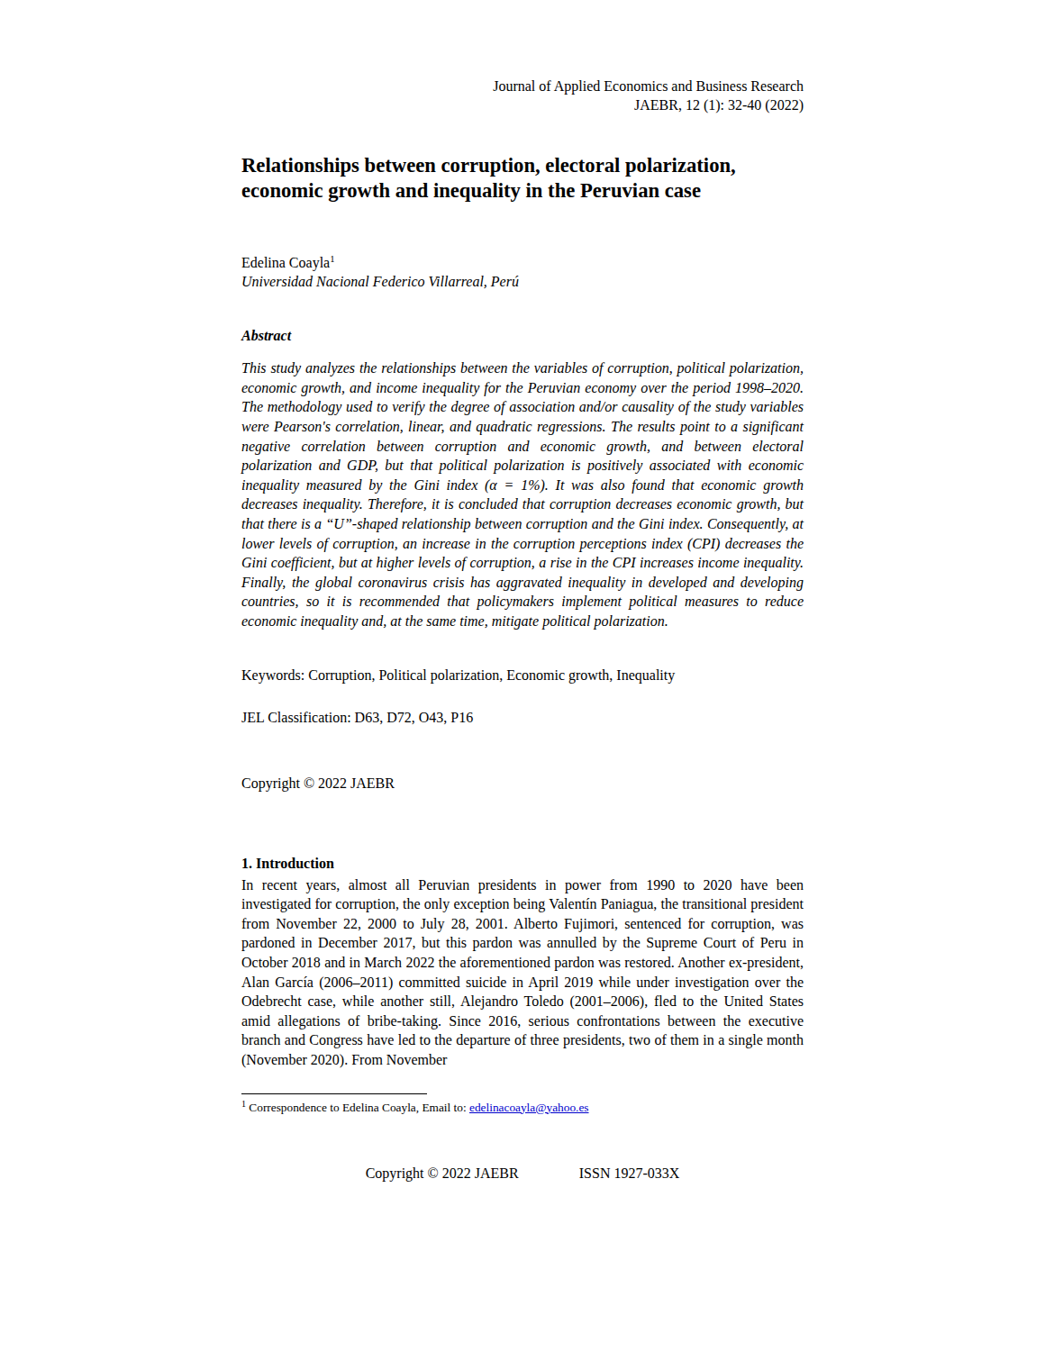Journal of Applied Economics and Business Research
JAEBR, 12 (1): 32-40 (2022)
Relationships between corruption, electoral polarization, economic growth and inequality in the Peruvian case
Edelina Coayla1
Universidad Nacional Federico Villarreal, Perú
Abstract
This study analyzes the relationships between the variables of corruption, political polarization, economic growth, and income inequality for the Peruvian economy over the period 1998–2020. The methodology used to verify the degree of association and/or causality of the study variables were Pearson's correlation, linear, and quadratic regressions. The results point to a significant negative correlation between corruption and economic growth, and between electoral polarization and GDP, but that political polarization is positively associated with economic inequality measured by the Gini index (α = 1%). It was also found that economic growth decreases inequality. Therefore, it is concluded that corruption decreases economic growth, but that there is a “U”-shaped relationship between corruption and the Gini index. Consequently, at lower levels of corruption, an increase in the corruption perceptions index (CPI) decreases the Gini coefficient, but at higher levels of corruption, a rise in the CPI increases income inequality. Finally, the global coronavirus crisis has aggravated inequality in developed and developing countries, so it is recommended that policymakers implement political measures to reduce economic inequality and, at the same time, mitigate political polarization.
Keywords: Corruption, Political polarization, Economic growth, Inequality
JEL Classification: D63, D72, O43, P16
Copyright © 2022 JAEBR
1. Introduction
In recent years, almost all Peruvian presidents in power from 1990 to 2020 have been investigated for corruption, the only exception being Valentín Paniagua, the transitional president from November 22, 2000 to July 28, 2001. Alberto Fujimori, sentenced for corruption, was pardoned in December 2017, but this pardon was annulled by the Supreme Court of Peru in October 2018 and in March 2022 the aforementioned pardon was restored. Another ex-president, Alan García (2006–2011) committed suicide in April 2019 while under investigation over the Odebrecht case, while another still, Alejandro Toledo (2001–2006), fled to the United States amid allegations of bribe-taking. Since 2016, serious confrontations between the executive branch and Congress have led to the departure of three presidents, two of them in a single month (November 2020). From November
1 Correspondence to Edelina Coayla, Email to: edelinacoayla@yahoo.es
Copyright © 2022 JAEBR ISSN 1927-033X